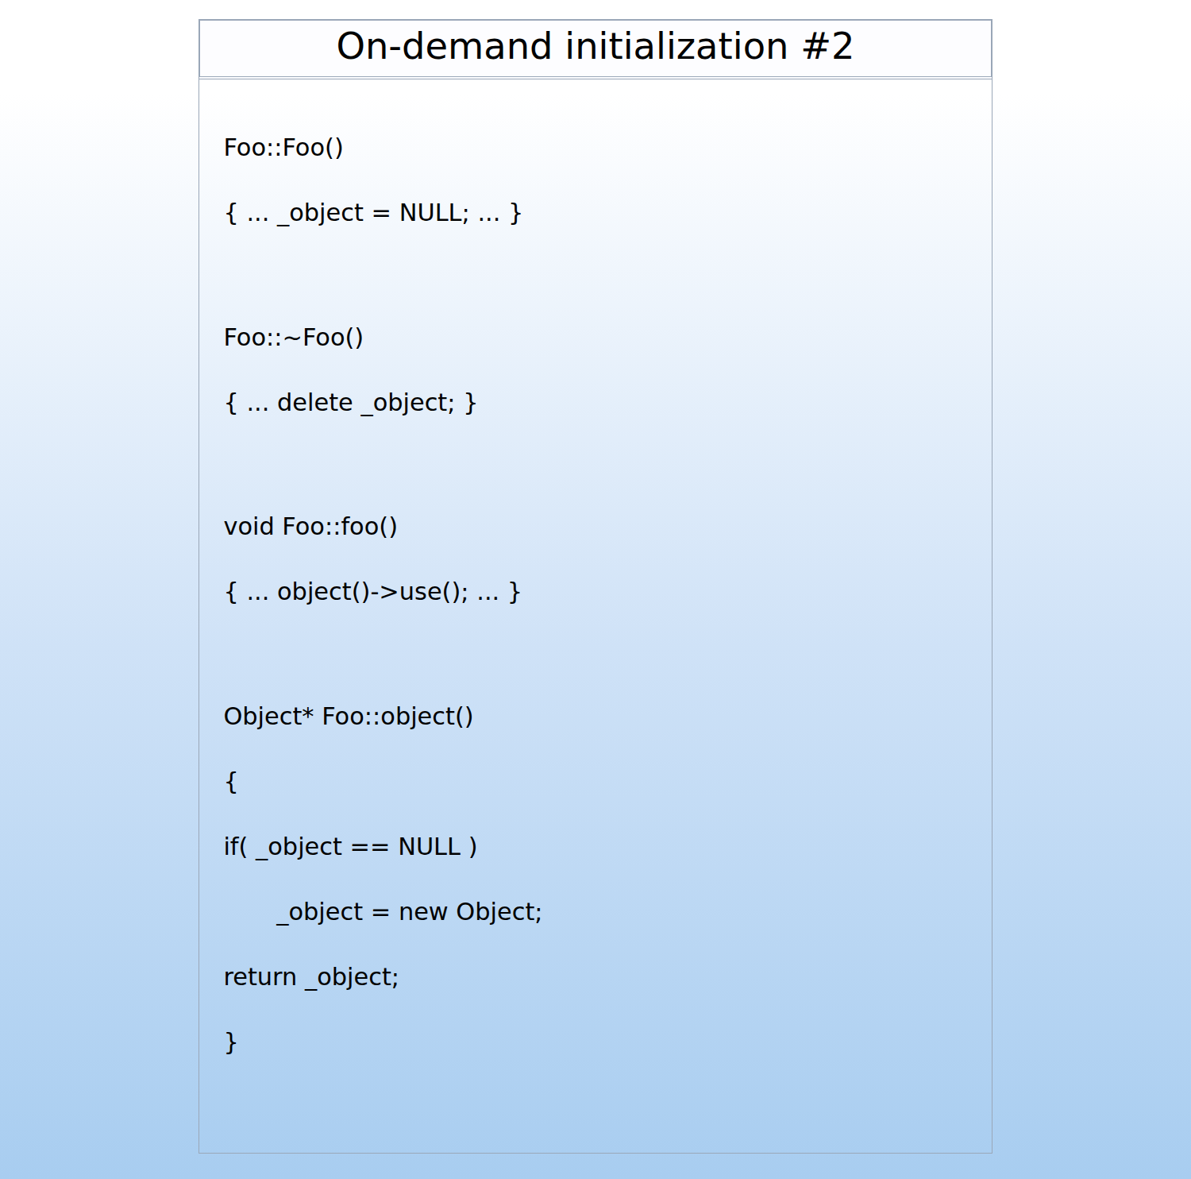On-demand initialization #2
Foo::Foo()
{ ... _object = NULL; ... }
Foo::~Foo()
{ ... delete _object; }
void Foo::foo()
{ ... object()->use(); ... }
Object* Foo::object()
{
if( _object == NULL )
_object = new Object;
return _object;
}